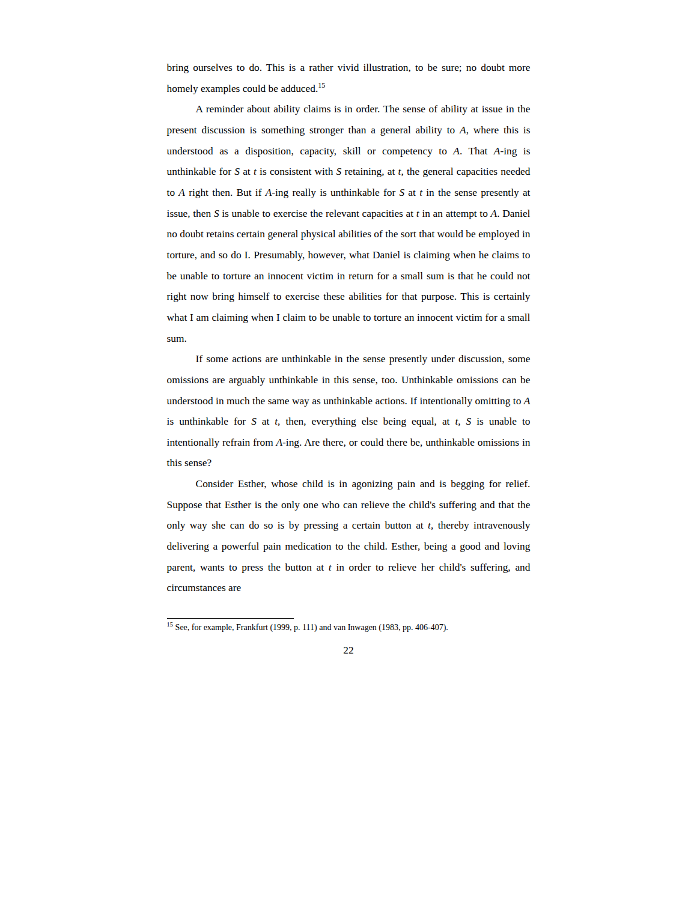bring ourselves to do. This is a rather vivid illustration, to be sure; no doubt more homely examples could be adduced.15
A reminder about ability claims is in order. The sense of ability at issue in the present discussion is something stronger than a general ability to A, where this is understood as a disposition, capacity, skill or competency to A. That A-ing is unthinkable for S at t is consistent with S retaining, at t, the general capacities needed to A right then. But if A-ing really is unthinkable for S at t in the sense presently at issue, then S is unable to exercise the relevant capacities at t in an attempt to A. Daniel no doubt retains certain general physical abilities of the sort that would be employed in torture, and so do I. Presumably, however, what Daniel is claiming when he claims to be unable to torture an innocent victim in return for a small sum is that he could not right now bring himself to exercise these abilities for that purpose. This is certainly what I am claiming when I claim to be unable to torture an innocent victim for a small sum.
If some actions are unthinkable in the sense presently under discussion, some omissions are arguably unthinkable in this sense, too. Unthinkable omissions can be understood in much the same way as unthinkable actions. If intentionally omitting to A is unthinkable for S at t, then, everything else being equal, at t, S is unable to intentionally refrain from A-ing. Are there, or could there be, unthinkable omissions in this sense?
Consider Esther, whose child is in agonizing pain and is begging for relief. Suppose that Esther is the only one who can relieve the child's suffering and that the only way she can do so is by pressing a certain button at t, thereby intravenously delivering a powerful pain medication to the child. Esther, being a good and loving parent, wants to press the button at t in order to relieve her child's suffering, and circumstances are
15 See, for example, Frankfurt (1999, p. 111) and van Inwagen (1983, pp. 406-407).
22